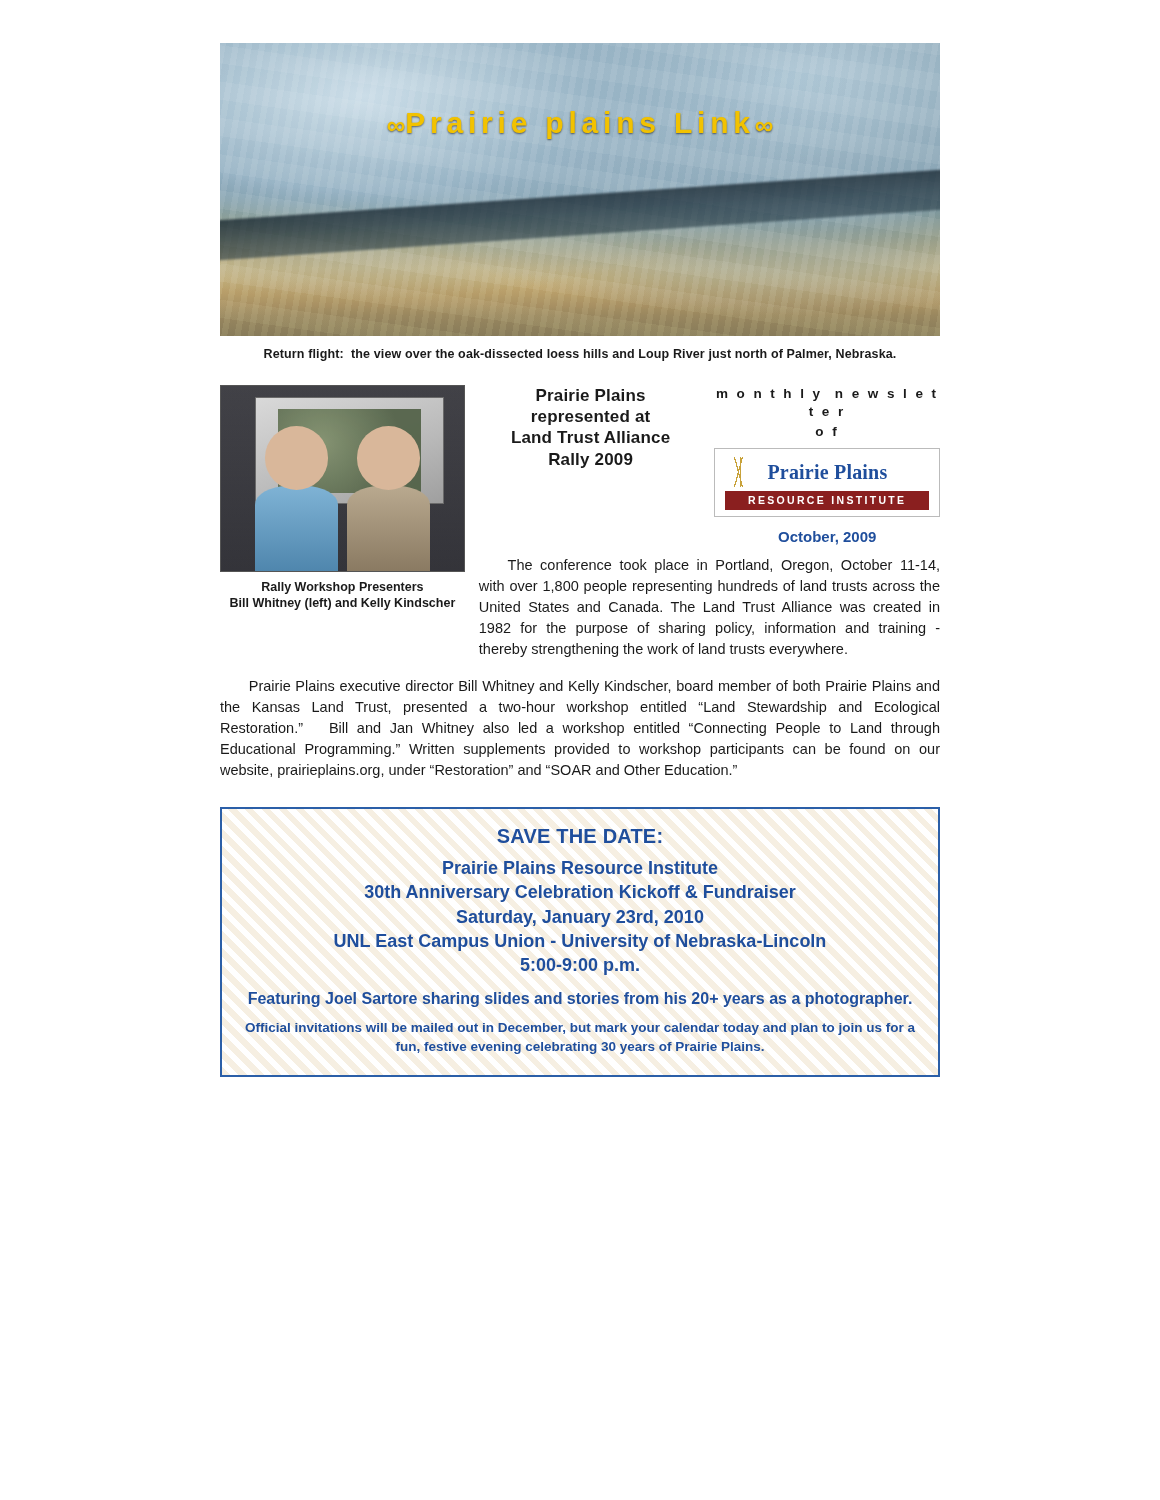∞Prairie plains Link∞
Return flight: the view over the oak-dissected loess hills and Loup River just north of Palmer, Nebraska.
Rally Workshop Presenters
Bill Whitney (left) and Kelly Kindscher
Prairie Plains
represented at
Land Trust Alliance
Rally 2009
m o n t h l y n e w s l e t t e r
o f
Prairie Plains
RESOURCE INSTITUTE
October, 2009
The conference took place in Portland, Oregon, October 11-14, with over 1,800 people representing hundreds of land trusts across the United States and Canada. The Land Trust Alliance was created in 1982 for the purpose of sharing policy, information and training - thereby strengthening the work of land trusts everywhere.
Prairie Plains executive director Bill Whitney and Kelly Kindscher, board member of both Prairie Plains and the Kansas Land Trust, presented a two-hour workshop entitled “Land Stewardship and Ecological Restoration.” Bill and Jan Whitney also led a workshop entitled “Connecting People to Land through Educational Programming.” Written supplements provided to workshop participants can be found on our website, prairieplains.org, under “Restoration” and “SOAR and Other Education.”
SAVE THE DATE:
Prairie Plains Resource Institute
30th Anniversary Celebration Kickoff & Fundraiser
Saturday, January 23rd, 2010
UNL East Campus Union - University of Nebraska-Lincoln
5:00-9:00 p.m.
Featuring Joel Sartore sharing slides and stories from his 20+ years as a photographer.
Official invitations will be mailed out in December, but mark your calendar today and plan to join us for a fun, festive evening celebrating 30 years of Prairie Plains.